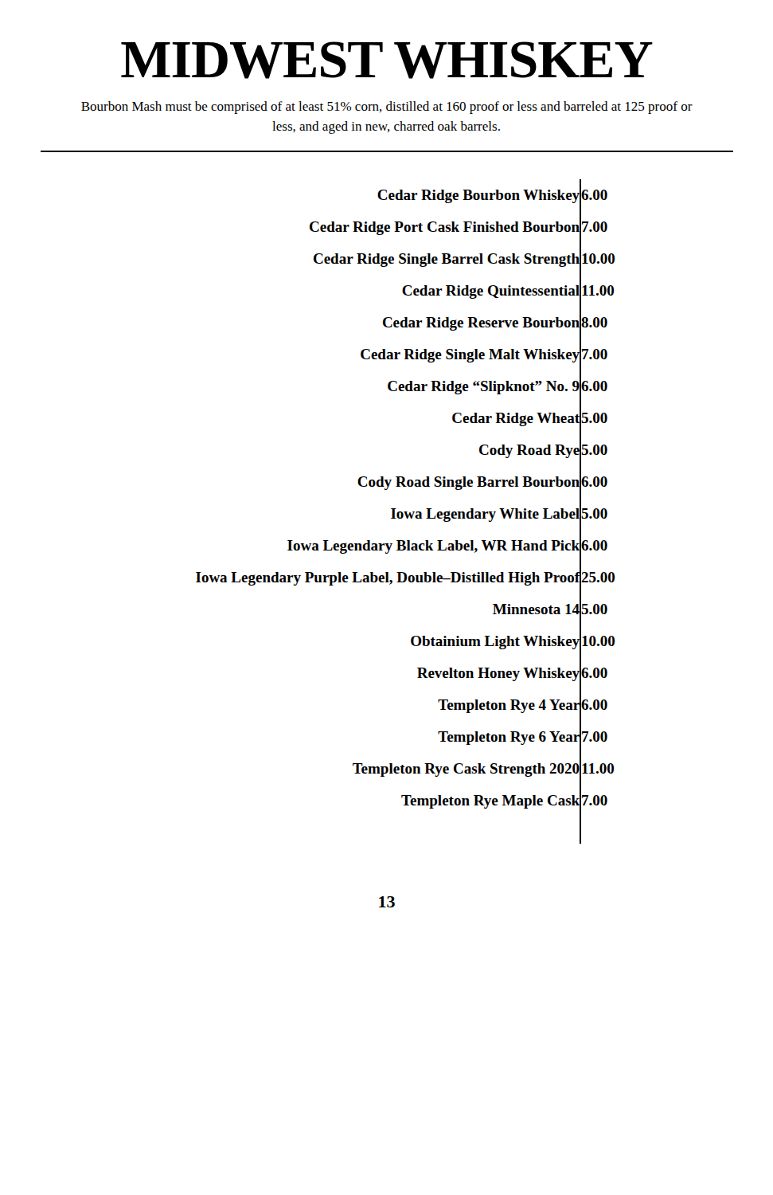MIDWEST WHISKEY
Bourbon Mash must be comprised of at least 51% corn, distilled at 160 proof or less and barreled at 125 proof or less, and aged in new, charred oak barrels.
| Cedar Ridge Bourbon Whiskey | 6.00 |
| Cedar Ridge Port Cask Finished Bourbon | 7.00 |
| Cedar Ridge Single Barrel Cask Strength | 10.00 |
| Cedar Ridge Quintessential | 11.00 |
| Cedar Ridge Reserve Bourbon | 8.00 |
| Cedar Ridge Single Malt Whiskey | 7.00 |
| Cedar Ridge “Slipknot” No. 9 | 6.00 |
| Cedar Ridge Wheat | 5.00 |
| Cody Road Rye | 5.00 |
| Cody Road Single Barrel Bourbon | 6.00 |
| Iowa Legendary White Label | 5.00 |
| Iowa Legendary Black Label, WR Hand Pick | 6.00 |
| Iowa Legendary Purple Label, Double–Distilled High Proof | 25.00 |
| Minnesota 14 | 5.00 |
| Obtainium Light Whiskey | 10.00 |
| Revelton Honey Whiskey | 6.00 |
| Templeton Rye 4 Year | 6.00 |
| Templeton Rye 6 Year | 7.00 |
| Templeton Rye Cask Strength 2020 | 11.00 |
| Templeton Rye Maple Cask | 7.00 |
13